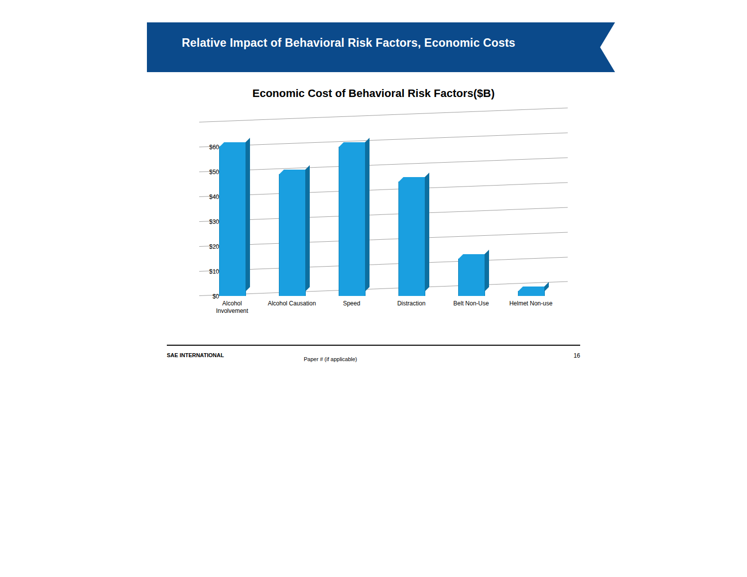Relative Impact of Behavioral Risk Factors, Economic Costs
Economic Cost of Behavioral Risk Factors($B)
$60
$50
$40
$30
$20
$10
$0
Alcohol
Involvement
Alcohol Causation
Speed
Distraction
Belt Non-Use
Helmet Non-use
SAE INTERNATIONAL
Paper # (if applicable)
16